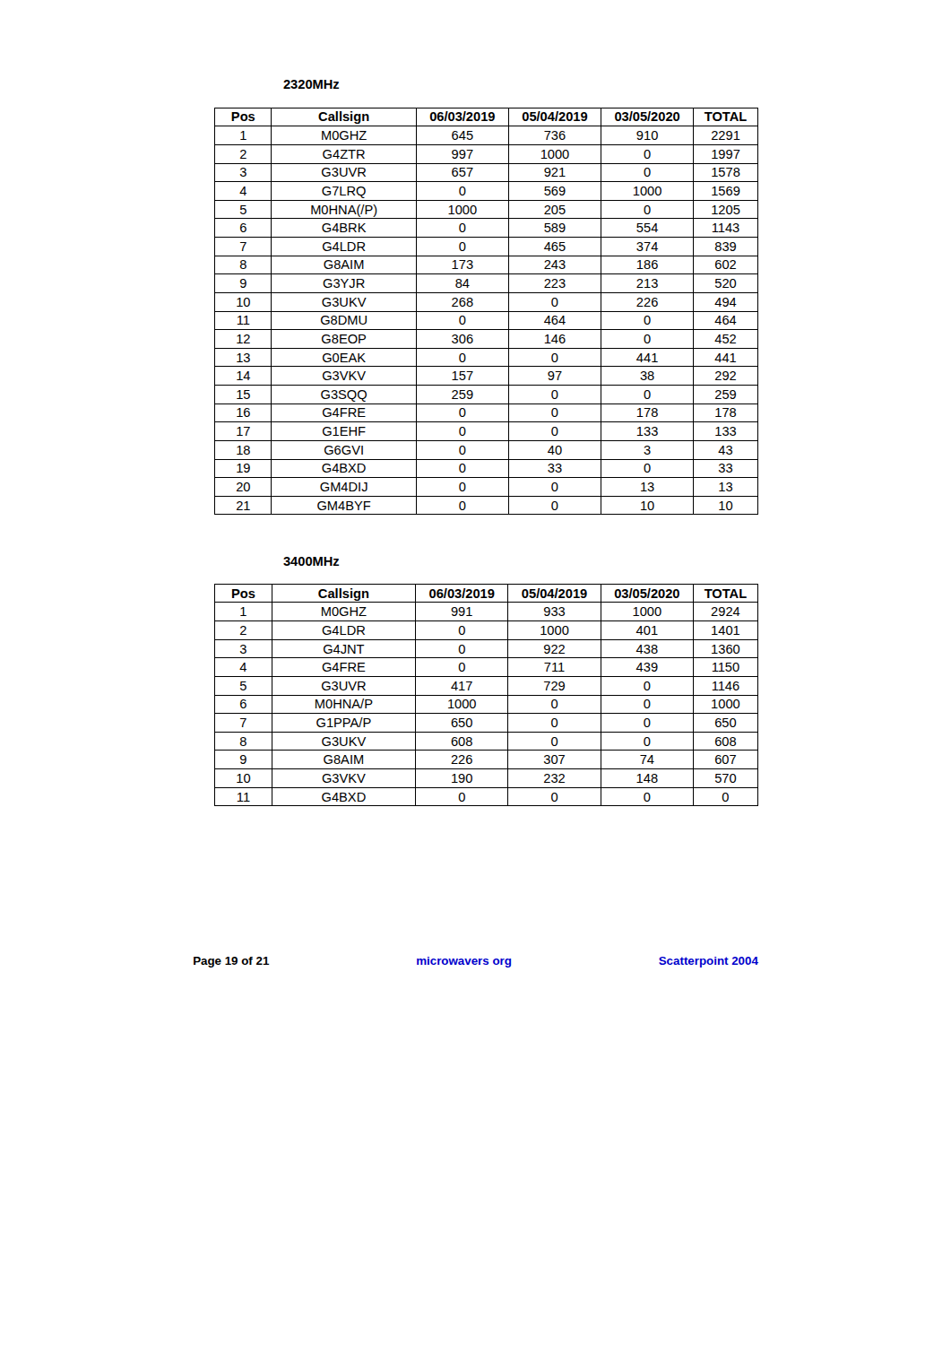2320MHz
| Pos | Callsign | 06/03/2019 | 05/04/2019 | 03/05/2020 | TOTAL |
| --- | --- | --- | --- | --- | --- |
| 1 | M0GHZ | 645 | 736 | 910 | 2291 |
| 2 | G4ZTR | 997 | 1000 | 0 | 1997 |
| 3 | G3UVR | 657 | 921 | 0 | 1578 |
| 4 | G7LRQ | 0 | 569 | 1000 | 1569 |
| 5 | M0HNA(/P) | 1000 | 205 | 0 | 1205 |
| 6 | G4BRK | 0 | 589 | 554 | 1143 |
| 7 | G4LDR | 0 | 465 | 374 | 839 |
| 8 | G8AIM | 173 | 243 | 186 | 602 |
| 9 | G3YJR | 84 | 223 | 213 | 520 |
| 10 | G3UKV | 268 | 0 | 226 | 494 |
| 11 | G8DMU | 0 | 464 | 0 | 464 |
| 12 | G8EOP | 306 | 146 | 0 | 452 |
| 13 | G0EAK | 0 | 0 | 441 | 441 |
| 14 | G3VKV | 157 | 97 | 38 | 292 |
| 15 | G3SQQ | 259 | 0 | 0 | 259 |
| 16 | G4FRE | 0 | 0 | 178 | 178 |
| 17 | G1EHF | 0 | 0 | 133 | 133 |
| 18 | G6GVI | 0 | 40 | 3 | 43 |
| 19 | G4BXD | 0 | 33 | 0 | 33 |
| 20 | GM4DIJ | 0 | 0 | 13 | 13 |
| 21 | GM4BYF | 0 | 0 | 10 | 10 |
3400MHz
| Pos | Callsign | 06/03/2019 | 05/04/2019 | 03/05/2020 | TOTAL |
| --- | --- | --- | --- | --- | --- |
| 1 | M0GHZ | 991 | 933 | 1000 | 2924 |
| 2 | G4LDR | 0 | 1000 | 401 | 1401 |
| 3 | G4JNT | 0 | 922 | 438 | 1360 |
| 4 | G4FRE | 0 | 711 | 439 | 1150 |
| 5 | G3UVR | 417 | 729 | 0 | 1146 |
| 6 | M0HNA/P | 1000 | 0 | 0 | 1000 |
| 7 | G1PPA/P | 650 | 0 | 0 | 650 |
| 8 | G3UKV | 608 | 0 | 0 | 608 |
| 9 | G8AIM | 226 | 307 | 74 | 607 |
| 10 | G3VKV | 190 | 232 | 148 | 570 |
| 11 | G4BXD | 0 | 0 | 0 | 0 |
Page 19 of 21 microwavers org Scatterpoint 2004